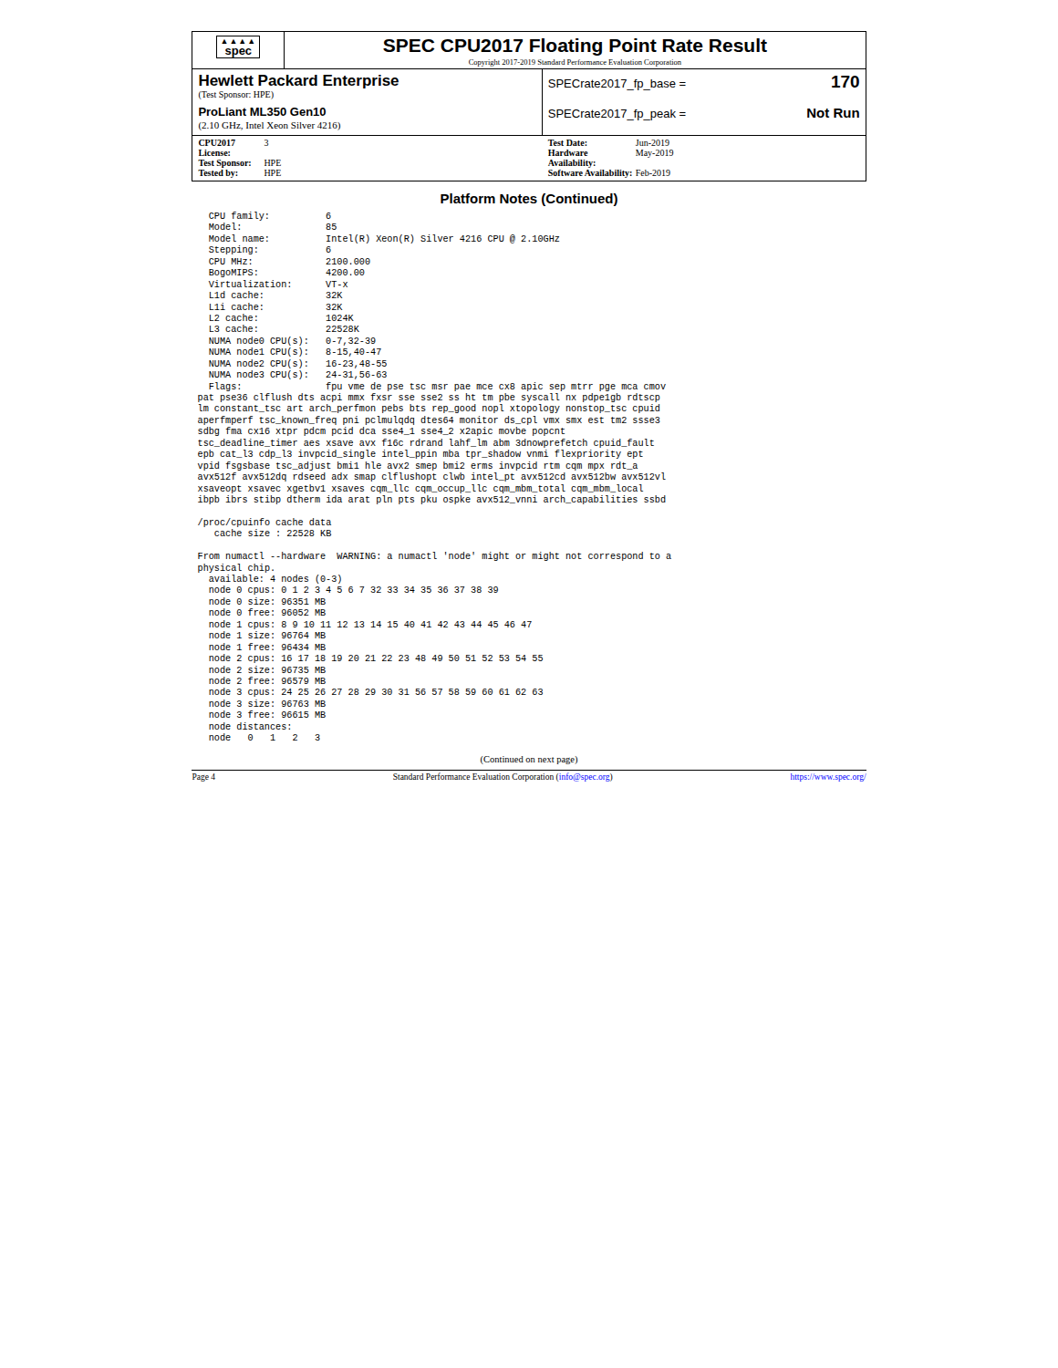▲▲▲▲
spec
SPEC CPU2017 Floating Point Rate Result
Copyright 2017-2019 Standard Performance Evaluation Corporation
Hewlett Packard Enterprise
(Test Sponsor: HPE)
ProLiant ML350 Gen10
(2.10 GHz, Intel Xeon Silver 4216)
SPECrate2017_fp_base = 170
SPECrate2017_fp_peak = Not Run
CPU2017 License: 3
Test Sponsor: HPE
Tested by: HPE
Test Date: Jun-2019
Hardware Availability: May-2019
Software Availability: Feb-2019
Platform Notes (Continued)
   CPU family:          6
   Model:               85
   Model name:          Intel(R) Xeon(R) Silver 4216 CPU @ 2.10GHz
   Stepping:            6
   CPU MHz:             2100.000
   BogoMIPS:            4200.00
   Virtualization:      VT-x
   L1d cache:           32K
   L1i cache:           32K
   L2 cache:            1024K
   L3 cache:            22528K
   NUMA node0 CPU(s):   0-7,32-39
   NUMA node1 CPU(s):   8-15,40-47
   NUMA node2 CPU(s):   16-23,48-55
   NUMA node3 CPU(s):   24-31,56-63
   Flags:               fpu vme de pse tsc msr pae mce cx8 apic sep mtrr pge mca cmov
 pat pse36 clflush dts acpi mmx fxsr sse sse2 ss ht tm pbe syscall nx pdpe1gb rdtscp
 lm constant_tsc art arch_perfmon pebs bts rep_good nopl xtopology nonstop_tsc cpuid
 aperfmperf tsc_known_freq pni pclmulqdq dtes64 monitor ds_cpl vmx smx est tm2 ssse3
 sdbg fma cx16 xtpr pdcm pcid dca sse4_1 sse4_2 x2apic movbe popcnt
 tsc_deadline_timer aes xsave avx f16c rdrand lahf_lm abm 3dnowprefetch cpuid_fault
 epb cat_l3 cdp_l3 invpcid_single intel_ppin mba tpr_shadow vnmi flexpriority ept
 vpid fsgsbase tsc_adjust bmi1 hle avx2 smep bmi2 erms invpcid rtm cqm mpx rdt_a
 avx512f avx512dq rdseed adx smap clflushopt clwb intel_pt avx512cd avx512bw avx512vl
 xsaveopt xsavec xgetbv1 xsaves cqm_llc cqm_occup_llc cqm_mbm_total cqm_mbm_local
 ibpb ibrs stibp dtherm ida arat pln pts pku ospke avx512_vnni arch_capabilities ssbd

 /proc/cpuinfo cache data
    cache size : 22528 KB

 From numactl --hardware  WARNING: a numactl 'node' might or might not correspond to a
 physical chip.
   available: 4 nodes (0-3)
   node 0 cpus: 0 1 2 3 4 5 6 7 32 33 34 35 36 37 38 39
   node 0 size: 96351 MB
   node 0 free: 96052 MB
   node 1 cpus: 8 9 10 11 12 13 14 15 40 41 42 43 44 45 46 47
   node 1 size: 96764 MB
   node 1 free: 96434 MB
   node 2 cpus: 16 17 18 19 20 21 22 23 48 49 50 51 52 53 54 55
   node 2 size: 96735 MB
   node 2 free: 96579 MB
   node 3 cpus: 24 25 26 27 28 29 30 31 56 57 58 59 60 61 62 63
   node 3 size: 96763 MB
   node 3 free: 96615 MB
   node distances:
   node   0   1   2   3
(Continued on next page)
Page 4
Standard Performance Evaluation Corporation (info@spec.org)
https://www.spec.org/